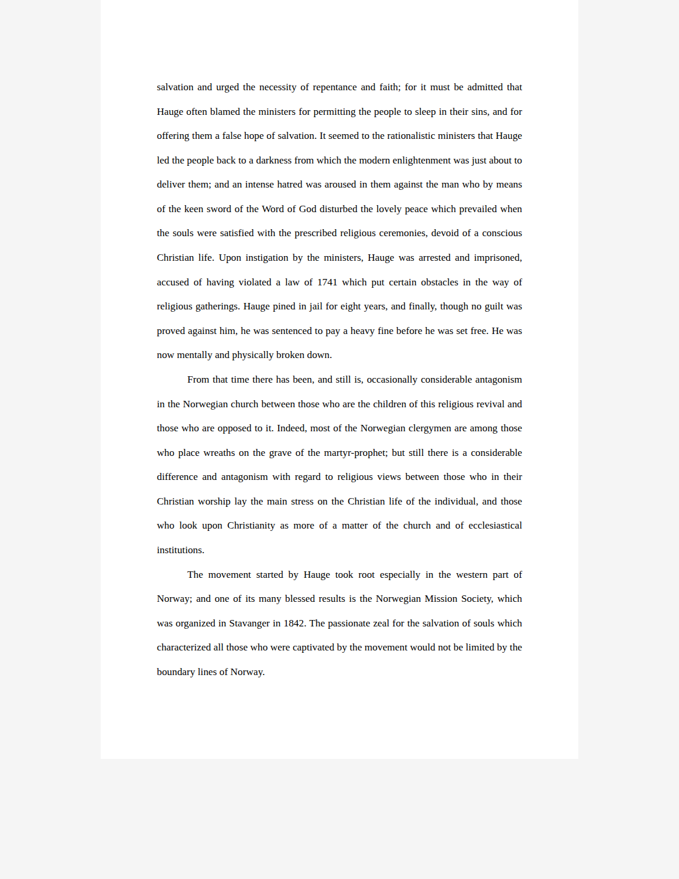salvation and urged the necessity of repentance and faith; for it must be admitted that Hauge often blamed the ministers for permitting the people to sleep in their sins, and for offering them a false hope of salvation. It seemed to the rationalistic ministers that Hauge led the people back to a darkness from which the modern enlightenment was just about to deliver them; and an intense hatred was aroused in them against the man who by means of the keen sword of the Word of God disturbed the lovely peace which prevailed when the souls were satisfied with the prescribed religious ceremonies, devoid of a conscious Christian life. Upon instigation by the ministers, Hauge was arrested and imprisoned, accused of having violated a law of 1741 which put certain obstacles in the way of religious gatherings. Hauge pined in jail for eight years, and finally, though no guilt was proved against him, he was sentenced to pay a heavy fine before he was set free. He was now mentally and physically broken down.
From that time there has been, and still is, occasionally considerable antagonism in the Norwegian church between those who are the children of this religious revival and those who are opposed to it. Indeed, most of the Norwegian clergymen are among those who place wreaths on the grave of the martyr-prophet; but still there is a considerable difference and antagonism with regard to religious views between those who in their Christian worship lay the main stress on the Christian life of the individual, and those who look upon Christianity as more of a matter of the church and of ecclesiastical institutions.
The movement started by Hauge took root especially in the western part of Norway; and one of its many blessed results is the Norwegian Mission Society, which was organized in Stavanger in 1842. The passionate zeal for the salvation of souls which characterized all those who were captivated by the movement would not be limited by the boundary lines of Norway.